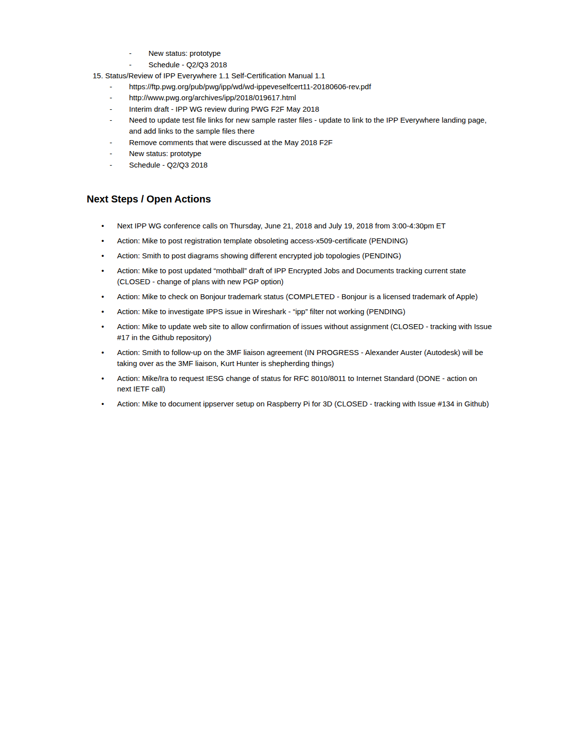New status: prototype
Schedule - Q2/Q3 2018
Status/Review of IPP Everywhere 1.1 Self-Certification Manual 1.1
https://ftp.pwg.org/pub/pwg/ipp/wd/wd-ippeveselfcert11-20180606-rev.pdf
http://www.pwg.org/archives/ipp/2018/019617.html
Interim draft - IPP WG review during PWG F2F May 2018
Need to update test file links for new sample raster files - update to link to the IPP Everywhere landing page, and add links to the sample files there
Remove comments that were discussed at the May 2018 F2F
New status: prototype
Schedule - Q2/Q3 2018
Next Steps / Open Actions
Next IPP WG conference calls on Thursday, June 21, 2018 and July 19, 2018 from 3:00-4:30pm ET
Action: Mike to post registration template obsoleting access-x509-certificate (PENDING)
Action: Smith to post diagrams showing different encrypted job topologies (PENDING)
Action: Mike to post updated “mothball” draft of IPP Encrypted Jobs and Documents tracking current state (CLOSED - change of plans with new PGP option)
Action: Mike to check on Bonjour trademark status (COMPLETED - Bonjour is a licensed trademark of Apple)
Action: Mike to investigate IPPS issue in Wireshark - “ipp” filter not working (PENDING)
Action: Mike to update web site to allow confirmation of issues without assignment (CLOSED - tracking with Issue #17 in the Github repository)
Action: Smith to follow-up on the 3MF liaison agreement (IN PROGRESS - Alexander Auster (Autodesk) will be taking over as the 3MF liaison, Kurt Hunter is shepherding things)
Action: Mike/Ira to request IESG change of status for RFC 8010/8011 to Internet Standard (DONE - action on next IETF call)
Action: Mike to document ippserver setup on Raspberry Pi for 3D (CLOSED - tracking with Issue #134 in Github)